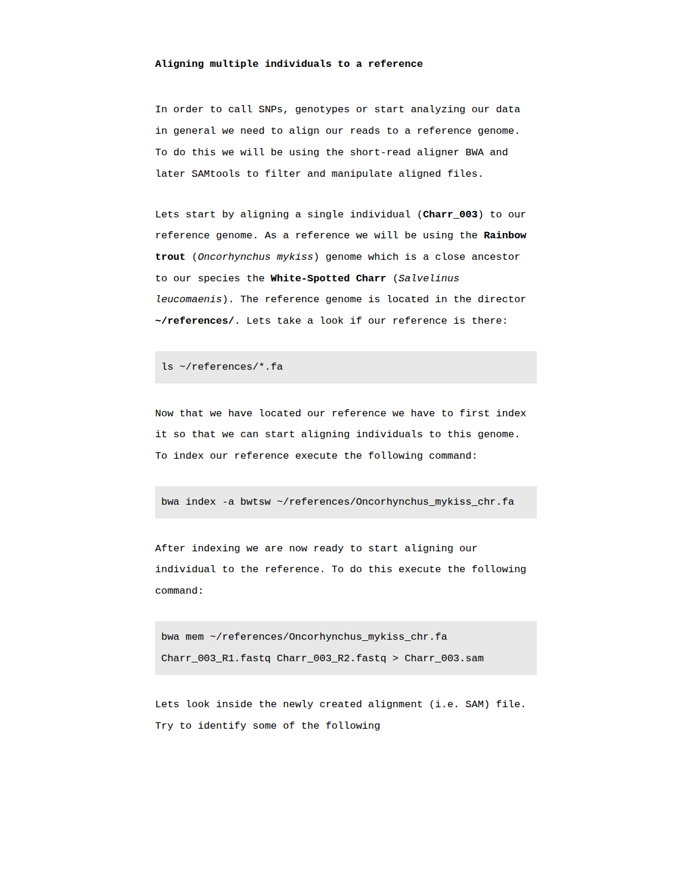Aligning multiple individuals to a reference
In order to call SNPs, genotypes or start analyzing our data in general we need to align our reads to a reference genome. To do this we will be using the short-read aligner BWA and later SAMtools to filter and manipulate aligned files.
Lets start by aligning a single individual (Charr_003) to our reference genome. As a reference we will be using the Rainbow trout (Oncorhynchus mykiss) genome which is a close ancestor to our species the White-Spotted Charr (Salvelinus leucomaenis). The reference genome is located in the director ~/references/. Lets take a look if our reference is there:
ls ~/references/*.fa
Now that we have located our reference we have to first index it so that we can start aligning individuals to this genome. To index our reference execute the following command:
bwa index -a bwtsw ~/references/Oncorhynchus_mykiss_chr.fa
After indexing we are now ready to start aligning our individual to the reference. To do this execute the following command:
bwa mem ~/references/Oncorhynchus_mykiss_chr.fa Charr_003_R1.fastq Charr_003_R2.fastq > Charr_003.sam
Lets look inside the newly created alignment (i.e. SAM) file. Try to identify some of the following